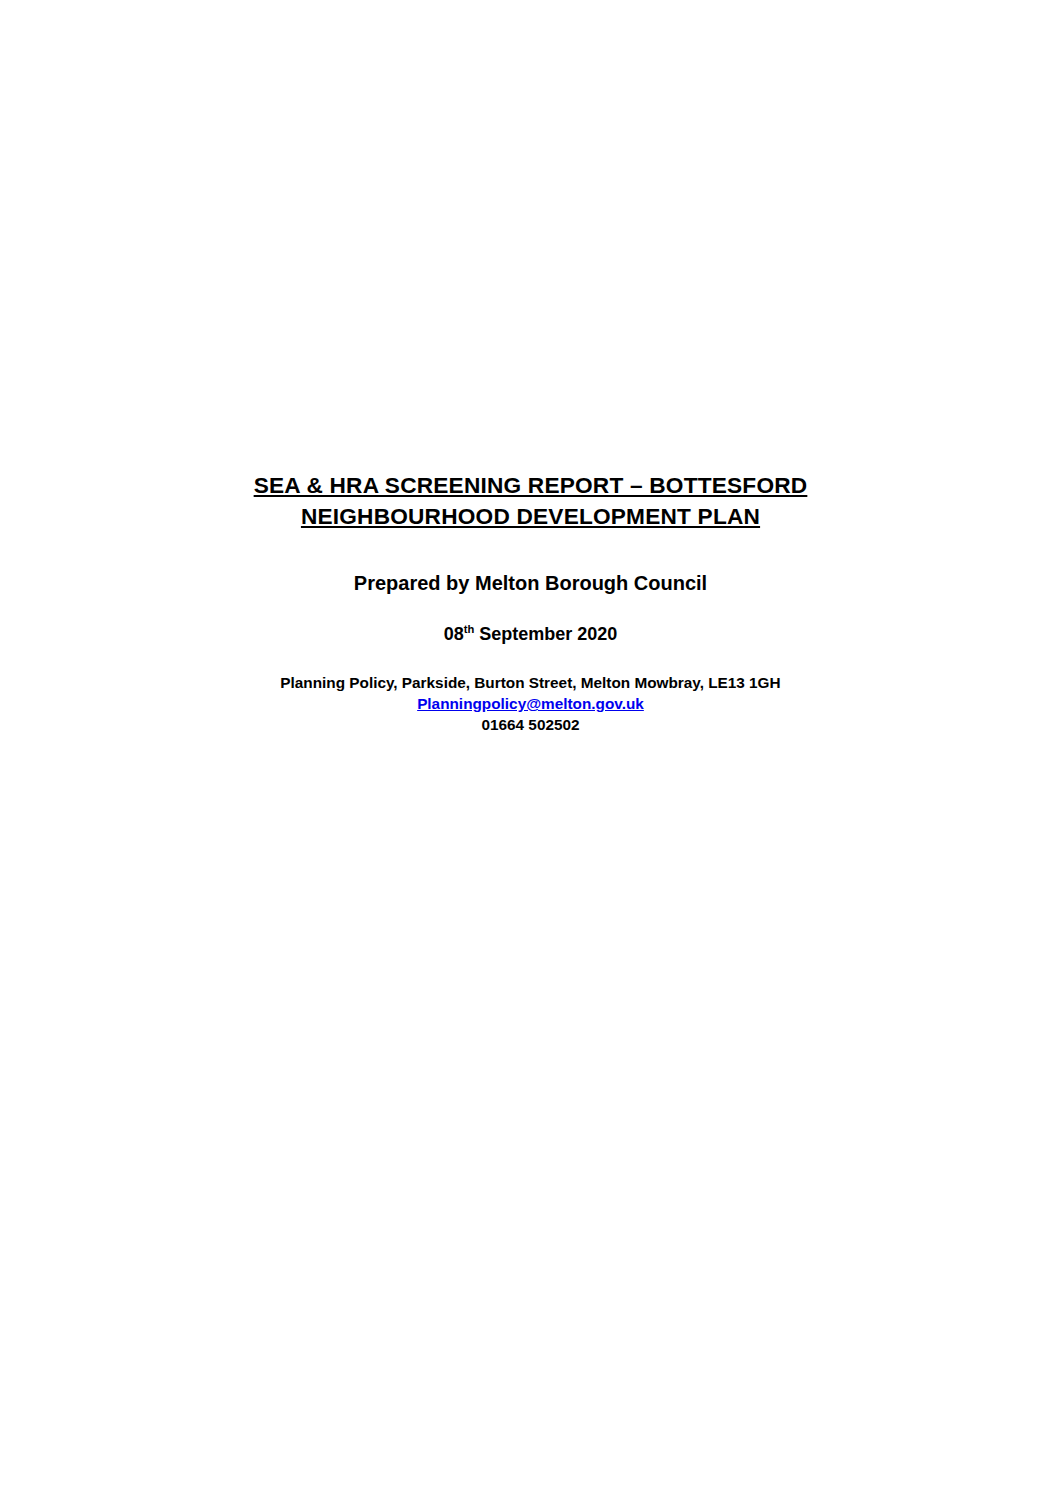SEA & HRA SCREENING REPORT – BOTTESFORD
NEIGHBOURHOOD DEVELOPMENT PLAN
Prepared by Melton Borough Council
08th September 2020
Planning Policy, Parkside, Burton Street, Melton Mowbray, LE13 1GH
Planningpolicy@melton.gov.uk
01664 502502